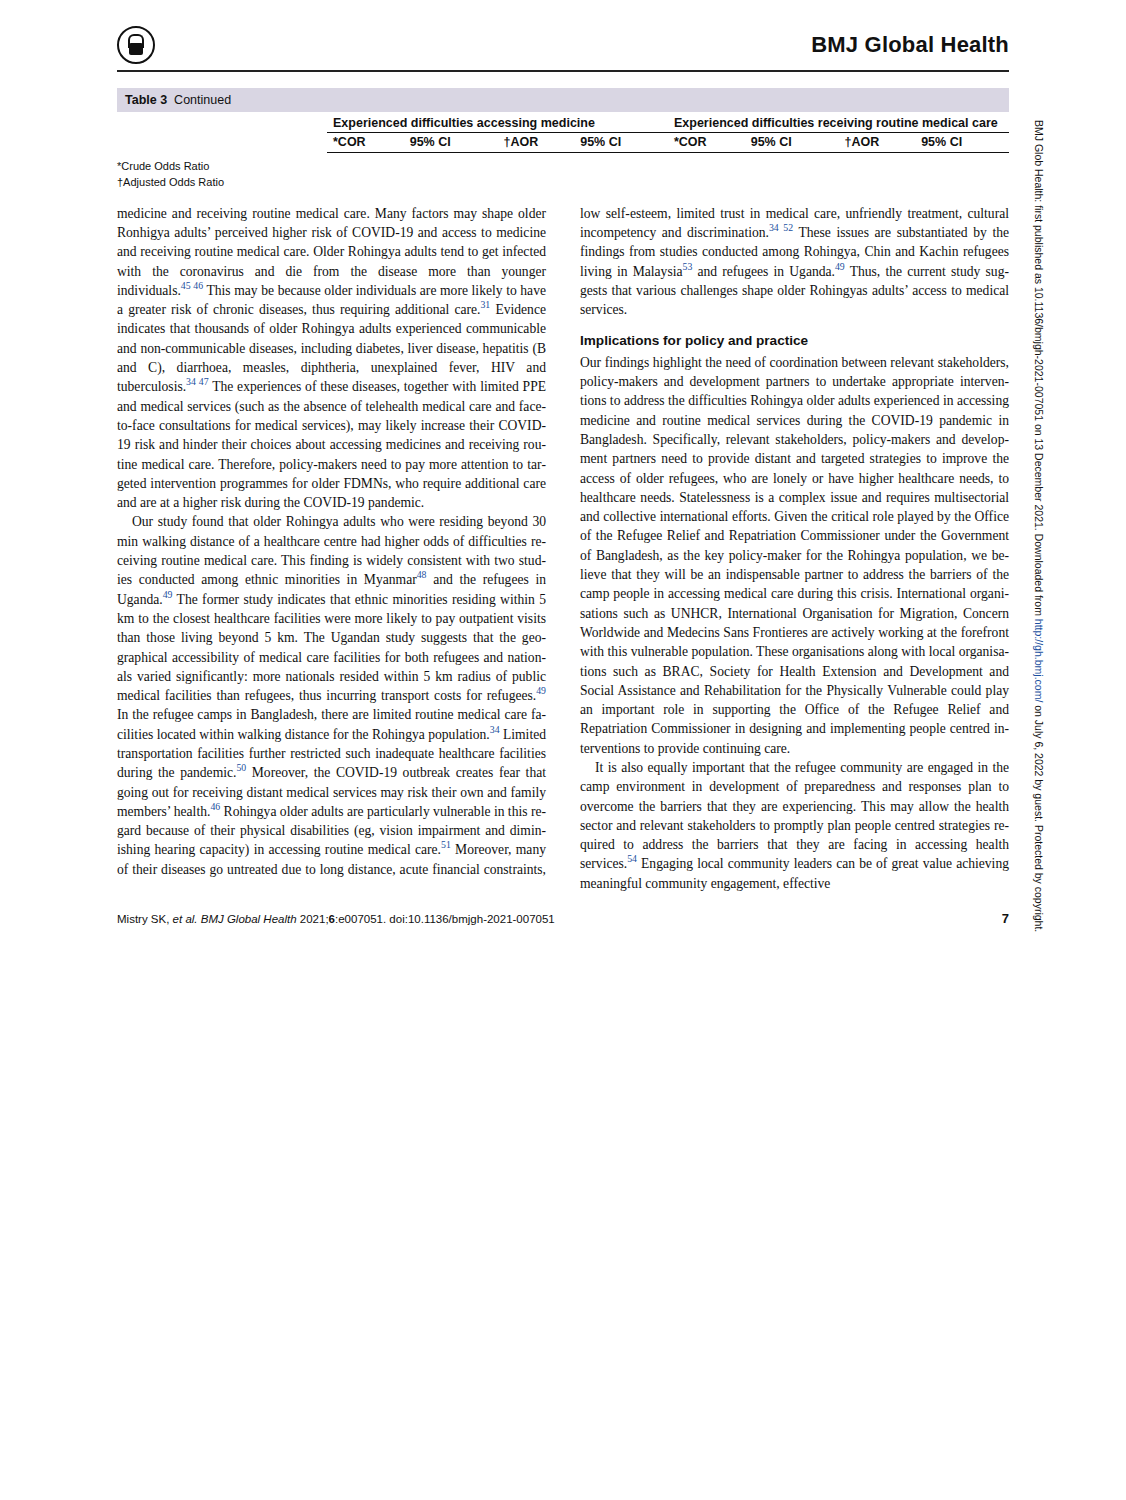BMJ Global Health
BMJ Glob Health: first published as 10.1136/bmjgh-2021-007051 on 13 December 2021. Downloaded from http://gh.bmj.com/ on July 6, 2022 by guest. Protected by copyright.
Table 3 Continued
| | Experienced difficulties accessing medicine | Experienced difficulties receiving routine medical care |
| | *COR | 95% CI | †AOR | 95% CI | *COR | 95% CI | †AOR | 95% CI |
*Crude Odds Ratio
†Adjusted Odds Ratio
medicine and receiving routine medical care. Many factors may shape older Ronhigya adults’ perceived higher risk of COVID-19 and access to medicine and receiving routine medical care. Older Rohingya adults tend to get infected with the coronavirus and die from the disease more than younger individuals.45 46 This may be because older individuals are more likely to have a greater risk of chronic diseases, thus requiring additional care.31 Evidence indicates that thousands of older Rohingya adults experienced communicable and non-communicable diseases, including diabetes, liver disease, hepatitis (B and C), diarrhoea, measles, diphtheria, unexplained fever, HIV and tuberculosis.34 47 The experiences of these diseases, together with limited PPE and medical services (such as the absence of telehealth medical care and face-to-face consultations for medical services), may likely increase their COVID-19 risk and hinder their choices about accessing medicines and receiving routine medical care. Therefore, policy-makers need to pay more attention to targeted intervention programmes for older FDMNs, who require additional care and are at a higher risk during the COVID-19 pandemic.
Our study found that older Rohingya adults who were residing beyond 30 min walking distance of a healthcare centre had higher odds of difficulties receiving routine medical care. This finding is widely consistent with two studies conducted among ethnic minorities in Myanmar48 and the refugees in Uganda.49 The former study indicates that ethnic minorities residing within 5 km to the closest healthcare facilities were more likely to pay outpatient visits than those living beyond 5 km. The Ugandan study suggests that the geographical accessibility of medical care facilities for both refugees and nationals varied significantly: more nationals resided within 5 km radius of public medical facilities than refugees, thus incurring transport costs for refugees.49 In the refugee camps in Bangladesh, there are limited routine medical care facilities located within walking distance for the Rohingya population.34 Limited transportation facilities further restricted such inadequate healthcare facilities during the pandemic.50 Moreover, the COVID-19 outbreak creates fear that going out for receiving distant medical services may risk their own and family members’ health.46 Rohingya older adults are particularly vulnerable in this regard because of their physical disabilities (eg, vision impairment and diminishing hearing capacity) in accessing routine medical care.51 Moreover, many of their diseases go untreated due to long distance, acute financial constraints, low self-esteem, limited trust in medical care, unfriendly treatment, cultural incompetency and discrimination.34 52 These issues are substantiated by the findings from studies conducted among Rohingya, Chin and Kachin refugees living in Malaysia53 and refugees in Uganda.49 Thus, the current study suggests that various challenges shape older Rohingyas adults’ access to medical services.
Implications for policy and practice
Our findings highlight the need of coordination between relevant stakeholders, policy-makers and development partners to undertake appropriate interventions to address the difficulties Rohingya older adults experienced in accessing medicine and routine medical services during the COVID-19 pandemic in Bangladesh. Specifically, relevant stakeholders, policy-makers and development partners need to provide distant and targeted strategies to improve the access of older refugees, who are lonely or have higher healthcare needs, to healthcare needs. Statelessness is a complex issue and requires multisectorial and collective international efforts. Given the critical role played by the Office of the Refugee Relief and Repatriation Commissioner under the Government of Bangladesh, as the key policy-maker for the Rohingya population, we believe that they will be an indispensable partner to address the barriers of the camp people in accessing medical care during this crisis. International organisations such as UNHCR, International Organisation for Migration, Concern Worldwide and Medecins Sans Frontieres are actively working at the forefront with this vulnerable population. These organisations along with local organisations such as BRAC, Society for Health Extension and Development and Social Assistance and Rehabilitation for the Physically Vulnerable could play an important role in supporting the Office of the Refugee Relief and Repatriation Commissioner in designing and implementing people centred interventions to provide continuing care.
It is also equally important that the refugee community are engaged in the camp environment in development of preparedness and responses plan to overcome the barriers that they are experiencing. This may allow the health sector and relevant stakeholders to promptly plan people centred strategies required to address the barriers that they are facing in accessing health services.54 Engaging local community leaders can be of great value achieving meaningful community engagement, effective
Mistry SK, et al. BMJ Global Health 2021;6:e007051. doi:10.1136/bmjgh-2021-007051
7